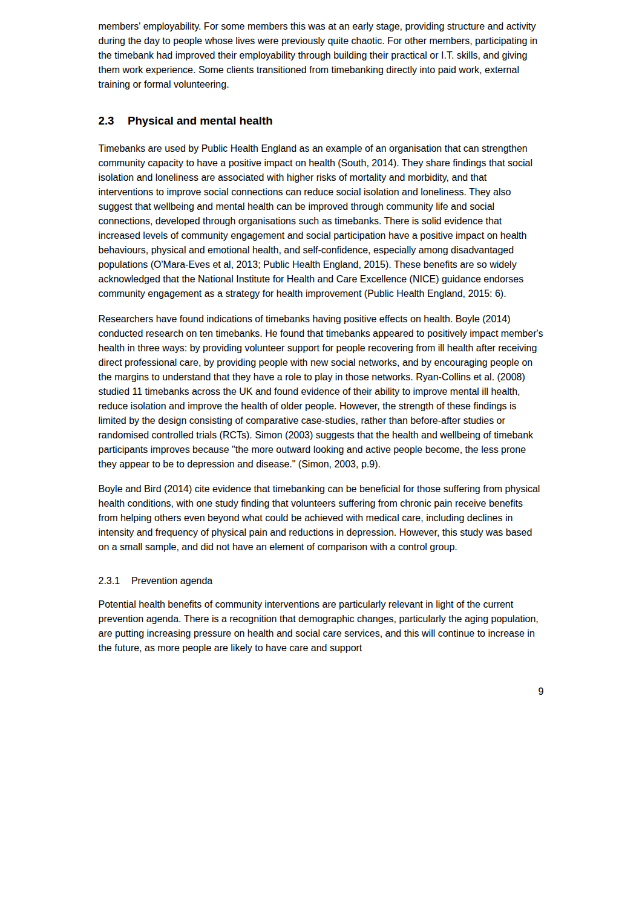members' employability. For some members this was at an early stage, providing structure and activity during the day to people whose lives were previously quite chaotic. For other members, participating in the timebank had improved their employability through building their practical or I.T. skills, and giving them work experience. Some clients transitioned from timebanking directly into paid work, external training or formal volunteering.
2.3 Physical and mental health
Timebanks are used by Public Health England as an example of an organisation that can strengthen community capacity to have a positive impact on health (South, 2014). They share findings that social isolation and loneliness are associated with higher risks of mortality and morbidity, and that interventions to improve social connections can reduce social isolation and loneliness. They also suggest that wellbeing and mental health can be improved through community life and social connections, developed through organisations such as timebanks. There is solid evidence that increased levels of community engagement and social participation have a positive impact on health behaviours, physical and emotional health, and self-confidence, especially among disadvantaged populations (O'Mara-Eves et al, 2013; Public Health England, 2015). These benefits are so widely acknowledged that the National Institute for Health and Care Excellence (NICE) guidance endorses community engagement as a strategy for health improvement (Public Health England, 2015: 6).
Researchers have found indications of timebanks having positive effects on health. Boyle (2014) conducted research on ten timebanks. He found that timebanks appeared to positively impact member's health in three ways: by providing volunteer support for people recovering from ill health after receiving direct professional care, by providing people with new social networks, and by encouraging people on the margins to understand that they have a role to play in those networks. Ryan-Collins et al. (2008) studied 11 timebanks across the UK and found evidence of their ability to improve mental ill health, reduce isolation and improve the health of older people. However, the strength of these findings is limited by the design consisting of comparative case-studies, rather than before-after studies or randomised controlled trials (RCTs). Simon (2003) suggests that the health and wellbeing of timebank participants improves because "the more outward looking and active people become, the less prone they appear to be to depression and disease." (Simon, 2003, p.9).
Boyle and Bird (2014) cite evidence that timebanking can be beneficial for those suffering from physical health conditions, with one study finding that volunteers suffering from chronic pain receive benefits from helping others even beyond what could be achieved with medical care, including declines in intensity and frequency of physical pain and reductions in depression. However, this study was based on a small sample, and did not have an element of comparison with a control group.
2.3.1 Prevention agenda
Potential health benefits of community interventions are particularly relevant in light of the current prevention agenda. There is a recognition that demographic changes, particularly the aging population, are putting increasing pressure on health and social care services, and this will continue to increase in the future, as more people are likely to have care and support
9